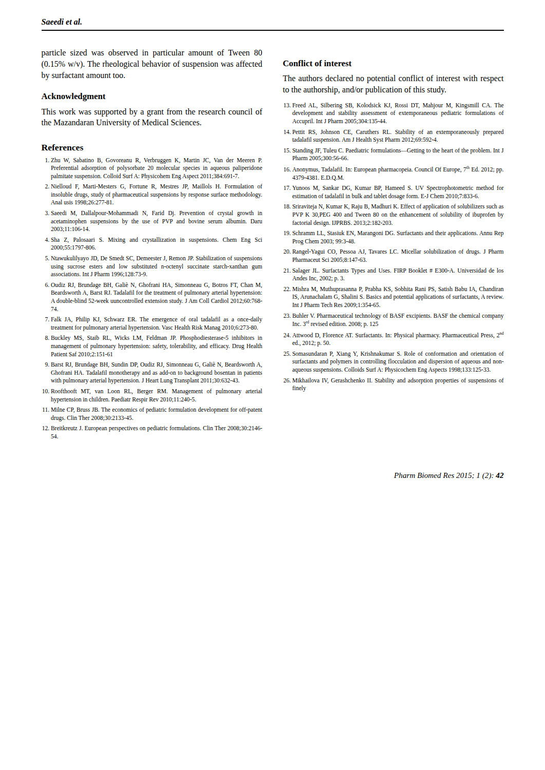Saeedi et al.
particle sized was observed in particular amount of Tween 80 (0.15% w/v). The rheological behavior of suspension was affected by surfactant amount too.
Acknowledgment
This work was supported by a grant from the research council of the Mazandaran University of Medical Sciences.
References
Zhu W, Sabatino B, Govoreanu R, Verbruggen K, Martin JC, Van der Meeren P. Preferential adsorption of polysorbate 20 molecular species in aqueous paliperidone palmitate suspension. Colloid Surf A: Physicohem Eng Aspect 2011;384:691-7.
Nielloud F, Marti-Mesters G, Fortune R, Mestres JP, Maillols H. Formulation of insoluble drugs, study of pharmaceutical suspensions by response surface methodology. Anal usis 1998;26:277-81.
Saeedi M, Dallalpour-Mohammadi N, Farid Dj. Prevention of crystal growth in acetaminophen suspensions by the use of PVP and bovine serum albumin. Daru 2003;11:106-14.
Sha Z, Palosaari S. Mixing and crystallization in suspensions. Chem Eng Sci 2000;55:1797-806.
Ntawukulilyayo JD, De Smedt SC, Demeester J, Remon JP. Stabilization of suspensions using sucrose esters and low substituted n-octenyl succinate starch-xanthan gum associations. Int J Pharm 1996;128:73-9.
Oudiz RJ, Brundage BH, Galiè N, Ghofrani HA, Simonneau G, Botros FT, Chan M, Beardsworth A, Barst RJ. Tadalafil for the treatment of pulmonary arterial hypertension: A double-blind 52-week uuncontrolled extension study. J Am Coll Cardiol 2012;60:768-74.
Falk JA, Philip KJ, Schwarz ER. The emergence of oral tadalafil as a once-daily treatment for pulmonary arterial hypertension. Vasc Health Risk Manag 2010;6:273-80.
Buckley MS, Staib RL, Wicks LM, Feldman JP. Phosphodiesterase-5 inhibitors in management of pulmonary hypertension: safety, tolerability, and efficacy. Drug Health Patient Saf 2010;2:151-61
Barst RJ, Brundage BH, Sundin DP, Oudiz RJ, Simonneau G, Galiè N, Beardsworth A, Ghofrani HA. Tadalafil monotherapy and as add-on to background bosentan in patients with pulmonary arterial hypertension. J Heart Lung Transplant 2011;30:632-43.
Roofthooft MT, van Loon RL, Berger RM. Management of pulmonary arterial hypertension in children. Paediatr Respir Rev 2010;11:240-5.
Milne CP, Bruss JB. The economics of pediatric formulation development for off-patent drugs. Clin Ther 2008;30:2133-45.
Breitkreutz J. European perspectives on pediatric formulations. Clin Ther 2008;30:2146-54.
Conflict of interest
The authors declared no potential conflict of interest with respect to the authorship, and/or publication of this study.
Freed AL, Silbering SB, Kolodsick KJ, Rossi DT, Mahjour M, Kingsmill CA. The development and stability assessment of extemporaneous pediatric formulations of Accupril. Int J Pharm 2005;304:135-44.
Pettit RS, Johnson CE, Caruthers RL. Stability of an extemporaneously prepared tadalafil suspension. Am J Health Syst Pharm 2012;69:592-4.
Standing JF, Tuleu C. Paediatric formulations—Getting to the heart of the problem. Int J Pharm 2005;300:56-66.
Anonymus, Tadalafil. In: European pharmacopeia. Council Of Europe, 7th Ed. 2012; pp. 4379-4381. E.D.Q.M.
Yunoos M, Sankar DG, Kumar BP, Hameed S. UV Spectrophotometric method for estimation of tadalafil in bulk and tablet dosage form. E-J Chem 2010;7:833-6.
Sriraviteja N, Kumar K, Raju B, Madhuri K. Effect of application of solubilizers such as PVP K 30,PEG 400 and Tween 80 on the enhancement of solubility of ibuprofen by factorial design. IJPRBS. 2013;2:182-203.
Schramm LL, Stasiuk EN, Marangoni DG. Surfactants and their applications. Annu Rep Prog Chem 2003; 99:3-48.
Rangel-Yagui CO, Pessoa AJ, Tavares LC. Micellar solubilization of drugs. J Pharm Pharmaceut Sci 2005;8:147-63.
Salager JL. Surfactants Types and Uses. FIRP Booklet # E300-A. Universidad de los Andes Inc, 2002; p. 3.
Mishra M, Muthuprasanna P, Prabha KS, Sobhita Rani PS, Satish Babu IA, Chandiran IS, Arunachalam G, Shalini S. Basics and potential applications of surfactants, A review. Int J Pharm Tech Res 2009;1:354-65.
Buhler V. Pharmaceutical technology of BASF excipients. BASF the chemical company Inc. 3rd revised edition. 2008; p. 125
Attwood D, Florence AT. Surfactants. In: Physical pharmacy. Pharmaceutical Press, 2nd ed., 2012; p. 50.
Somasundaran P, Xiang Y, Krishnakumar S. Role of conformation and orientation of surfactants and polymers in controlling flocculation and dispersion of aqueous and non-aqueous suspensions. Colloids Surf A: Physicochem Eng Aspects 1998;133:125-33.
Mikhailova IV, Gerashchenko II. Stability and adsorption properties of suspensions of finely
Pharm Biomed Res 2015; 1 (2): 42